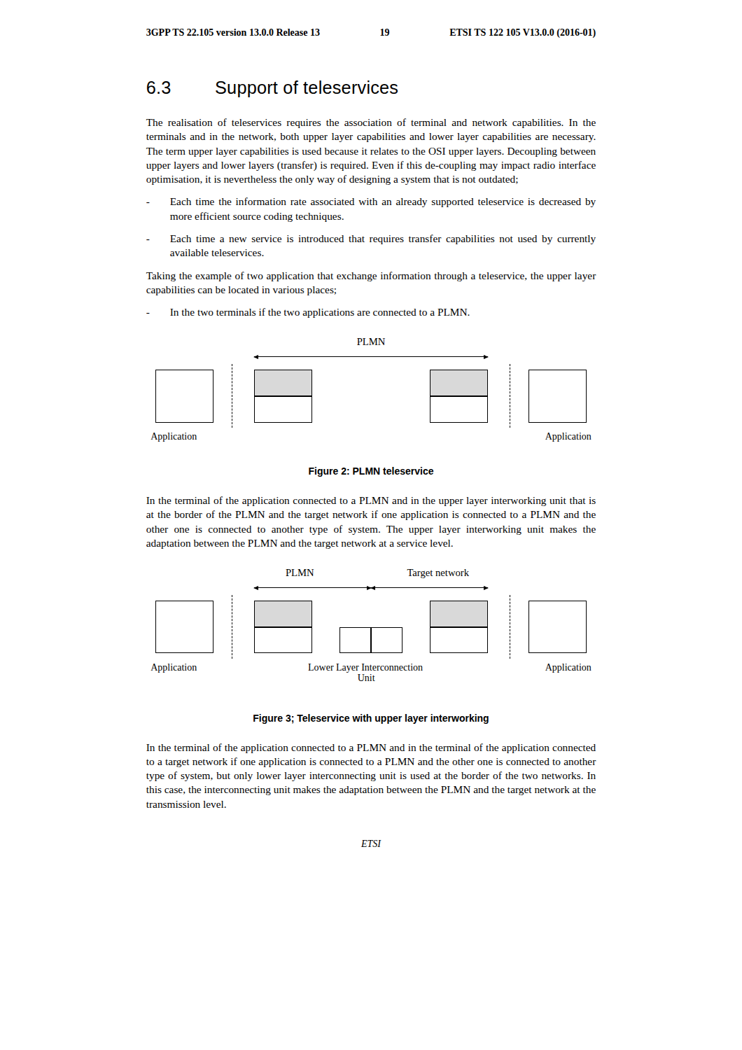3GPP TS 22.105 version 13.0.0 Release 13
19
ETSI TS 122 105 V13.0.0 (2016-01)
6.3 Support of teleservices
The realisation of teleservices requires the association of terminal and network capabilities. In the terminals and in the network, both upper layer capabilities and lower layer capabilities are necessary. The term upper layer capabilities is used because it relates to the OSI upper layers. Decoupling between upper layers and lower layers (transfer) is required. Even if this de-coupling may impact radio interface optimisation, it is nevertheless the only way of designing a system that is not outdated;
Each time the information rate associated with an already supported teleservice is decreased by more efficient source coding techniques.
Each time a new service is introduced that requires transfer capabilities not used by currently available teleservices.
Taking the example of two application that exchange information through a teleservice, the upper layer capabilities can be located in various places;
In the two terminals if the two applications are connected to a PLMN.
PLMN
Application
Application
Figure 2: PLMN teleservice
In the terminal of the application connected to a PLMN and in the upper layer interworking unit that is at the border of the PLMN and the target network if one application is connected to a PLMN and the other one is connected to another type of system. The upper layer interworking unit makes the adaptation between the PLMN and the target network at a service level.
PLMN
Target network
Application
Lower Layer Interconnection
Unit
Application
Figure 3; Teleservice with upper layer interworking
In the terminal of the application connected to a PLMN and in the terminal of the application connected to a target network if one application is connected to a PLMN and the other one is connected to another type of system, but only lower layer interconnecting unit is used at the border of the two networks. In this case, the interconnecting unit makes the adaptation between the PLMN and the target network at the transmission level.
ETSI